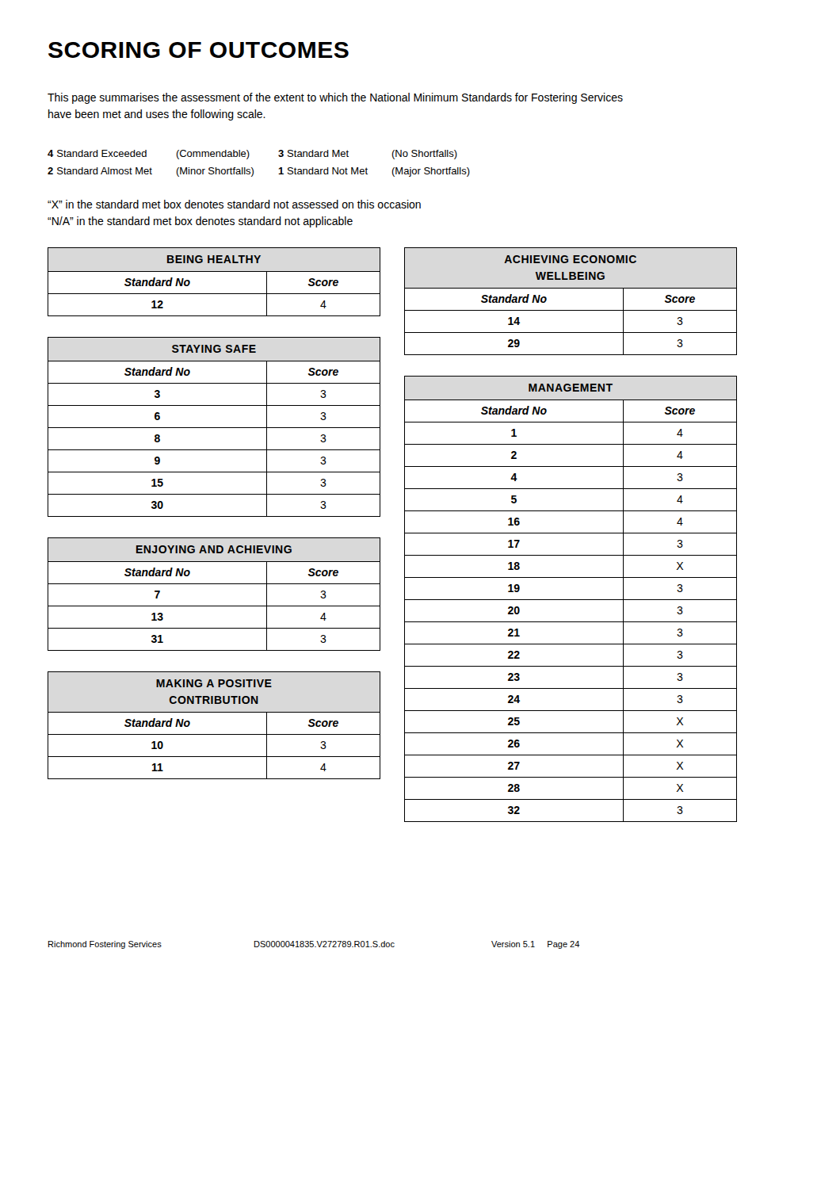SCORING OF OUTCOMES
This page summarises the assessment of the extent to which the National Minimum Standards for Fostering Services have been met and uses the following scale.
| 4 | Standard Exceeded | (Commendable) | 3 | Standard Met | (No Shortfalls) |
| 2 | Standard Almost Met | (Minor Shortfalls) | 1 | Standard Not Met | (Major Shortfalls) |
“X” in the standard met box denotes standard not assessed on this occasion
“N/A” in the standard met box denotes standard not applicable
| BEING HEALTHY |
| --- |
| Standard No | Score |
| 12 | 4 |
| STAYING SAFE |
| --- |
| Standard No | Score |
| 3 | 3 |
| 6 | 3 |
| 8 | 3 |
| 9 | 3 |
| 15 | 3 |
| 30 | 3 |
| ENJOYING AND ACHIEVING |
| --- |
| Standard No | Score |
| 7 | 3 |
| 13 | 4 |
| 31 | 3 |
| MAKING A POSITIVE CONTRIBUTION |
| --- |
| Standard No | Score |
| 10 | 3 |
| 11 | 4 |
| ACHIEVING ECONOMIC WELLBEING |
| --- |
| Standard No | Score |
| 14 | 3 |
| 29 | 3 |
| MANAGEMENT |
| --- |
| Standard No | Score |
| 1 | 4 |
| 2 | 4 |
| 4 | 3 |
| 5 | 4 |
| 16 | 4 |
| 17 | 3 |
| 18 | X |
| 19 | 3 |
| 20 | 3 |
| 21 | 3 |
| 22 | 3 |
| 23 | 3 |
| 24 | 3 |
| 25 | X |
| 26 | X |
| 27 | X |
| 28 | X |
| 32 | 3 |
Richmond Fostering Services
DS0000041835.V272789.R01.S.doc
Version 5.1 Page 24